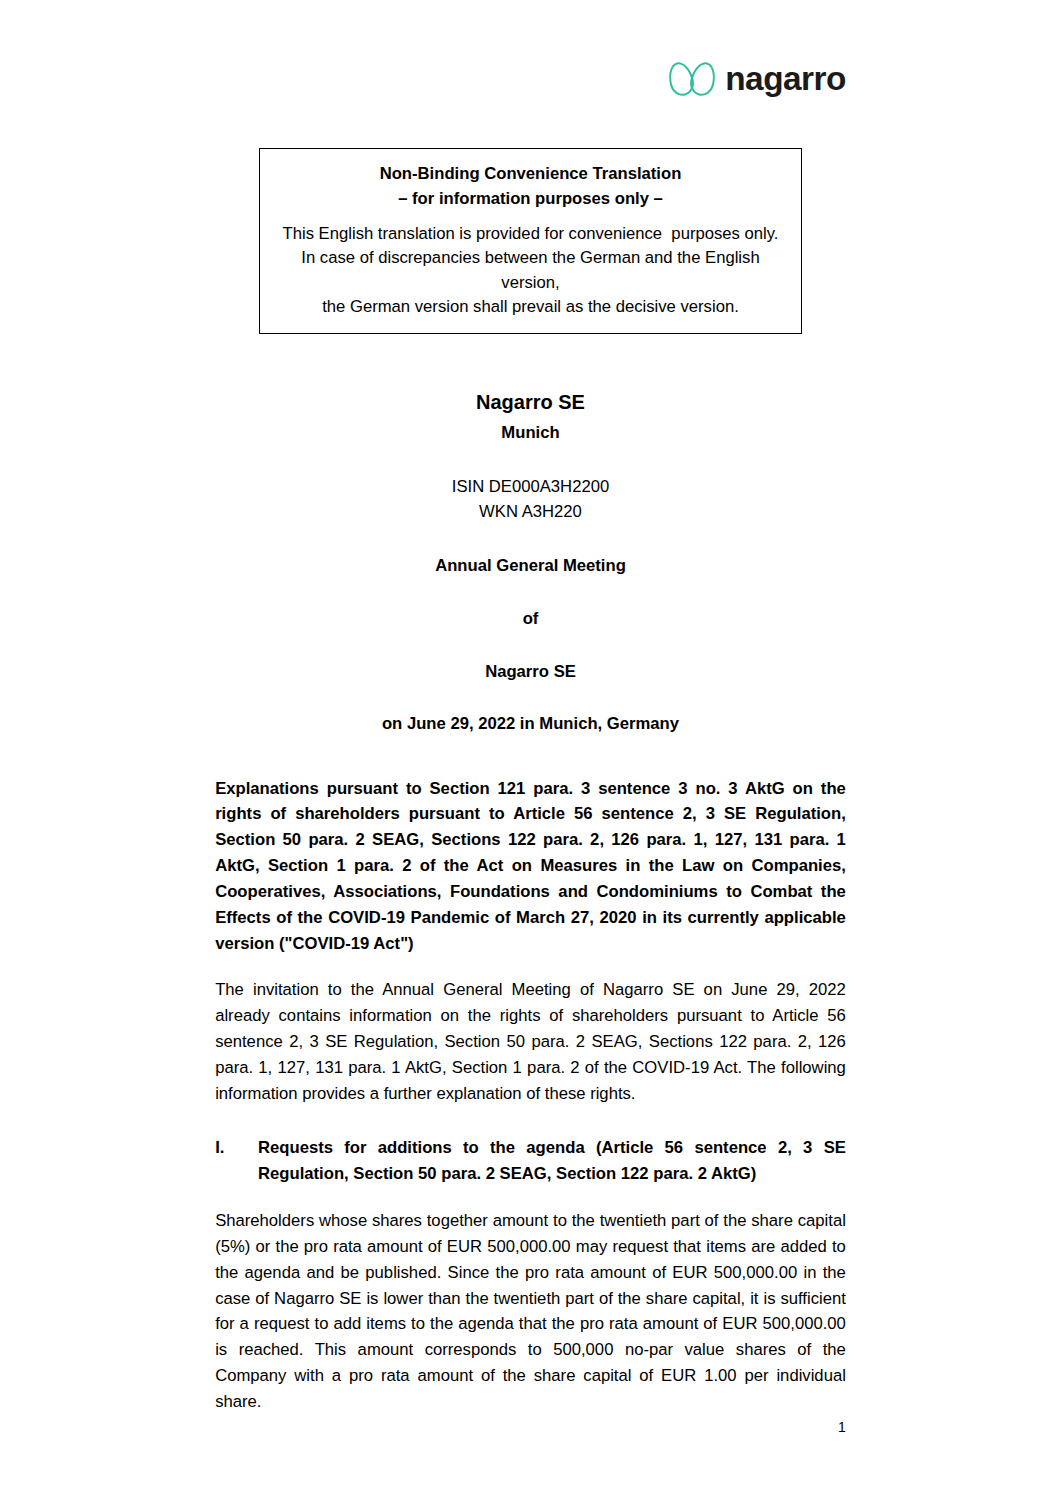nagarro
Non-Binding Convenience Translation
– for information purposes only –
This English translation is provided for convenience purposes only.
In case of discrepancies between the German and the English version,
the German version shall prevail as the decisive version.
Nagarro SE
Munich
ISIN DE000A3H2200
WKN A3H220
Annual General Meeting
of
Nagarro SE
on June 29, 2022 in Munich, Germany
Explanations pursuant to Section 121 para. 3 sentence 3 no. 3 AktG on the rights of shareholders pursuant to Article 56 sentence 2, 3 SE Regulation, Section 50 para. 2 SEAG, Sections 122 para. 2, 126 para. 1, 127, 131 para. 1 AktG, Section 1 para. 2 of the Act on Measures in the Law on Companies, Cooperatives, Associations, Foundations and Condominiums to Combat the Effects of the COVID-19 Pandemic of March 27, 2020 in its currently applicable version ("COVID-19 Act")
The invitation to the Annual General Meeting of Nagarro SE on June 29, 2022 already contains information on the rights of shareholders pursuant to Article 56 sentence 2, 3 SE Regulation, Section 50 para. 2 SEAG, Sections 122 para. 2, 126 para. 1, 127, 131 para. 1 AktG, Section 1 para. 2 of the COVID-19 Act. The following information provides a further explanation of these rights.
I.
Requests for additions to the agenda (Article 56 sentence 2, 3 SE Regulation, Section 50 para. 2 SEAG, Section 122 para. 2 AktG)
Shareholders whose shares together amount to the twentieth part of the share capital (5%) or the pro rata amount of EUR 500,000.00 may request that items are added to the agenda and be published. Since the pro rata amount of EUR 500,000.00 in the case of Nagarro SE is lower than the twentieth part of the share capital, it is sufficient for a request to add items to the agenda that the pro rata amount of EUR 500,000.00 is reached. This amount corresponds to 500,000 no-par value shares of the Company with a pro rata amount of the share capital of EUR 1.00 per individual share.
1